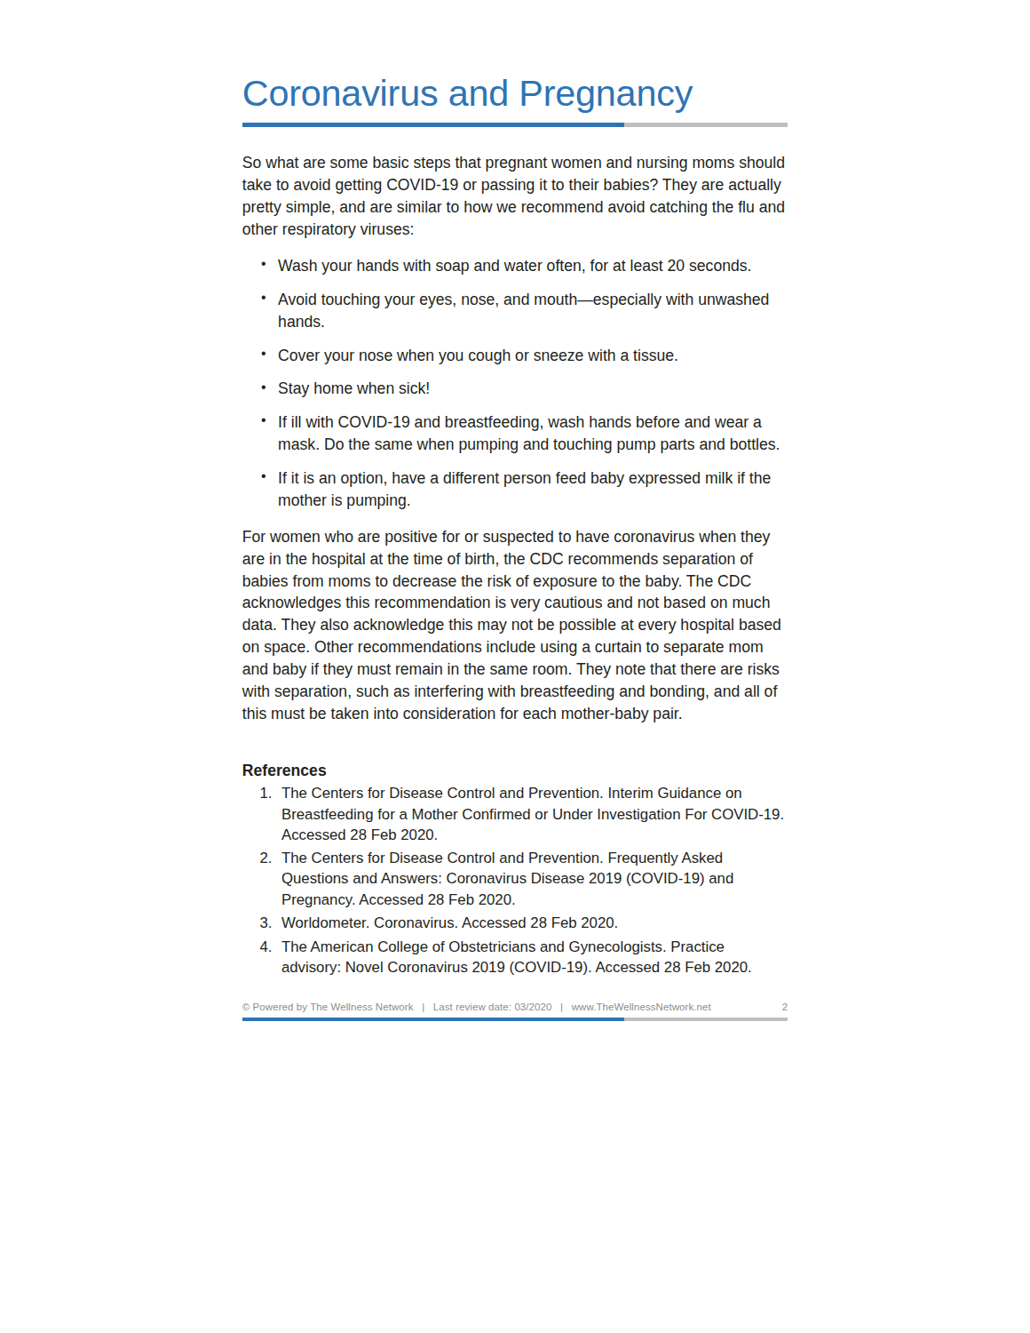Coronavirus and Pregnancy
So what are some basic steps that pregnant women and nursing moms should take to avoid getting COVID-19 or passing it to their babies? They are actually pretty simple, and are similar to how we recommend avoid catching the flu and other respiratory viruses:
Wash your hands with soap and water often, for at least 20 seconds.
Avoid touching your eyes, nose, and mouth—especially with unwashed hands.
Cover your nose when you cough or sneeze with a tissue.
Stay home when sick!
If ill with COVID-19 and breastfeeding, wash hands before and wear a mask. Do the same when pumping and touching pump parts and bottles.
If it is an option, have a different person feed baby expressed milk if the mother is pumping.
For women who are positive for or suspected to have coronavirus when they are in the hospital at the time of birth, the CDC recommends separation of babies from moms to decrease the risk of exposure to the baby. The CDC acknowledges this recommendation is very cautious and not based on much data. They also acknowledge this may not be possible at every hospital based on space. Other recommendations include using a curtain to separate mom and baby if they must remain in the same room. They note that there are risks with separation, such as interfering with breastfeeding and bonding, and all of this must be taken into consideration for each mother-baby pair.
References
The Centers for Disease Control and Prevention. Interim Guidance on Breastfeeding for a Mother Confirmed or Under Investigation For COVID-19. Accessed 28 Feb 2020.
The Centers for Disease Control and Prevention. Frequently Asked Questions and Answers: Coronavirus Disease 2019 (COVID-19) and Pregnancy. Accessed 28 Feb 2020.
Worldometer. Coronavirus. Accessed 28 Feb 2020.
The American College of Obstetricians and Gynecologists. Practice advisory: Novel Coronavirus 2019 (COVID-19). Accessed 28 Feb 2020.
© Powered by The Wellness Network | Last review date: 03/2020 | www.TheWellnessNetwork.net 2